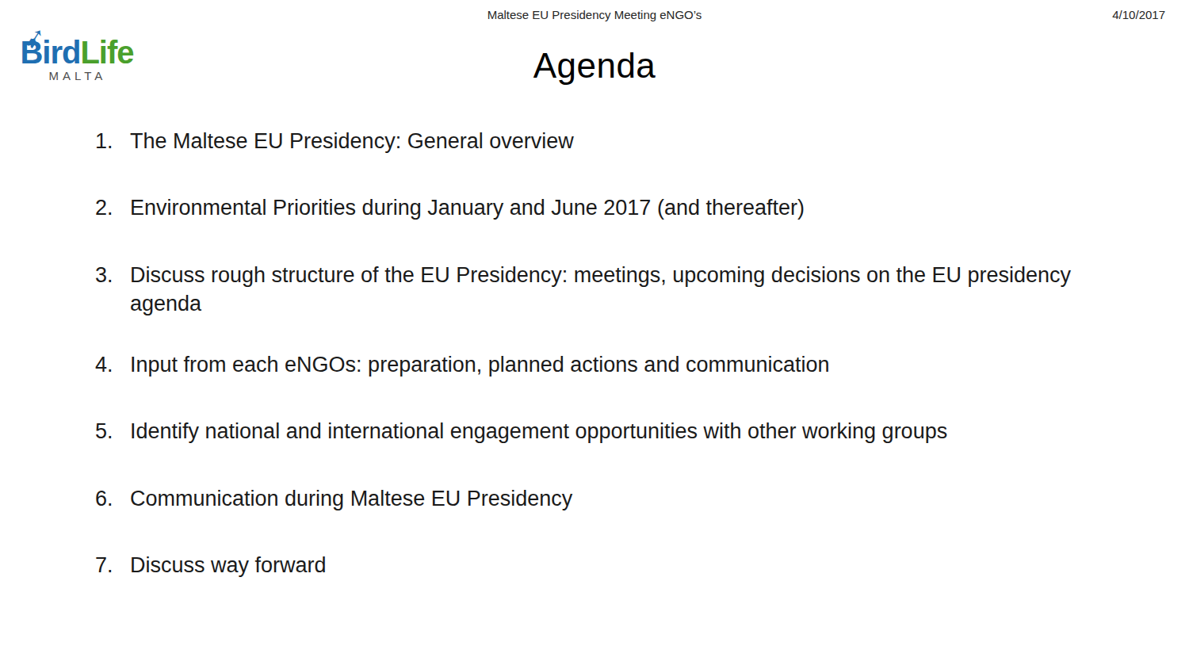➹ Bird Life MALTA
Maltese EU Presidency Meeting eNGO’s
4/10/2017
Agenda
The Maltese EU Presidency: General overview
Environmental Priorities during January and June 2017 (and thereafter)
Discuss rough structure of the EU Presidency: meetings, upcoming decisions on the EU presidency agenda
Input from each eNGOs: preparation, planned actions and communication
Identify national and international engagement opportunities with other working groups
Communication during Maltese EU Presidency
Discuss way forward